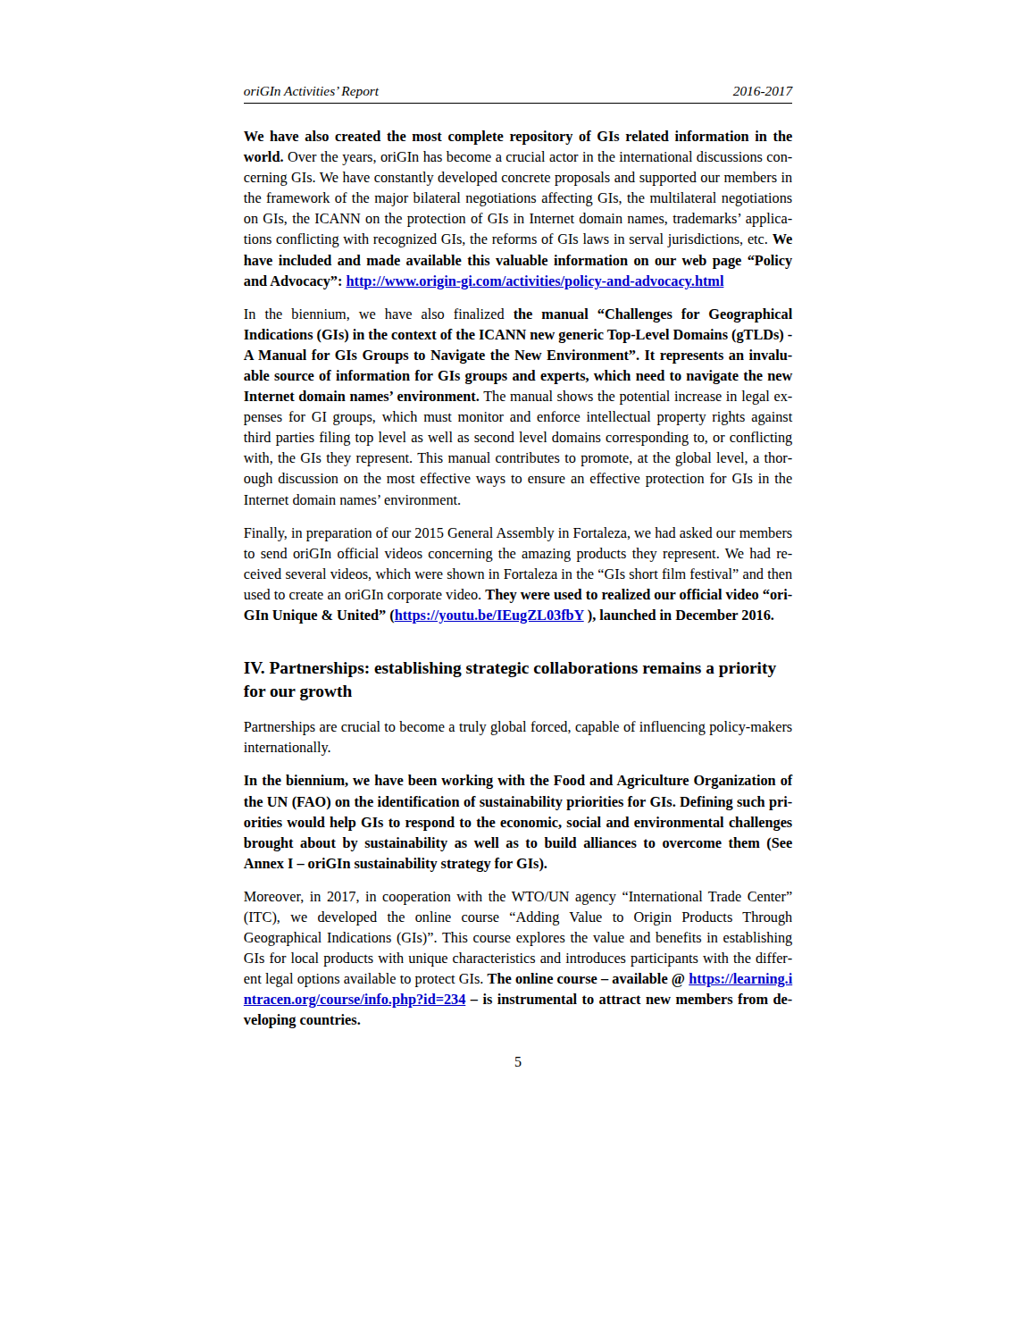oriGIn Activities’ Report 2016-2017
We have also created the most complete repository of GIs related information in the world. Over the years, oriGIn has become a crucial actor in the international discussions concerning GIs. We have constantly developed concrete proposals and supported our members in the framework of the major bilateral negotiations affecting GIs, the multilateral negotiations on GIs, the ICANN on the protection of GIs in Internet domain names, trademarks’ applications conflicting with recognized GIs, the reforms of GIs laws in serval jurisdictions, etc. We have included and made available this valuable information on our web page “Policy and Advocacy”: http://www.origin-gi.com/activities/policy-and-advocacy.html
In the biennium, we have also finalized the manual “Challenges for Geographical Indications (GIs) in the context of the ICANN new generic Top-Level Domains (gTLDs) - A Manual for GIs Groups to Navigate the New Environment”. It represents an invaluable source of information for GIs groups and experts, which need to navigate the new Internet domain names’ environment. The manual shows the potential increase in legal expenses for GI groups, which must monitor and enforce intellectual property rights against third parties filing top level as well as second level domains corresponding to, or conflicting with, the GIs they represent. This manual contributes to promote, at the global level, a thorough discussion on the most effective ways to ensure an effective protection for GIs in the Internet domain names’ environment.
Finally, in preparation of our 2015 General Assembly in Fortaleza, we had asked our members to send oriGIn official videos concerning the amazing products they represent. We had received several videos, which were shown in Fortaleza in the “GIs short film festival” and then used to create an oriGIn corporate video. They were used to realized our official video “oriGIn Unique & United” (https://youtu.be/IEugZL03fbY ), launched in December 2016.
IV. Partnerships: establishing strategic collaborations remains a priority for our growth
Partnerships are crucial to become a truly global forced, capable of influencing policy-makers internationally.
In the biennium, we have been working with the Food and Agriculture Organization of the UN (FAO) on the identification of sustainability priorities for GIs. Defining such priorities would help GIs to respond to the economic, social and environmental challenges brought about by sustainability as well as to build alliances to overcome them (See Annex I – oriGIn sustainability strategy for GIs).
Moreover, in 2017, in cooperation with the WTO/UN agency “International Trade Center” (ITC), we developed the online course “Adding Value to Origin Products Through Geographical Indications (GIs)”. This course explores the value and benefits in establishing GIs for local products with unique characteristics and introduces participants with the different legal options available to protect GIs. The online course – available @ https://learning.intracen.org/course/info.php?id=234 – is instrumental to attract new members from developing countries.
5